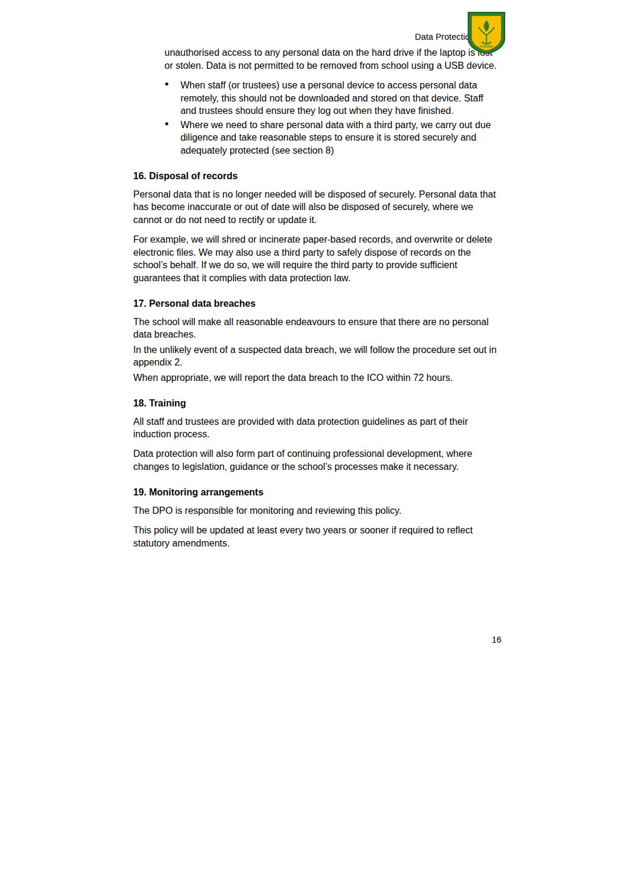SCHOOL
Data Protection Policy
unauthorised access to any personal data on the hard drive if the laptop is lost or stolen. Data is not permitted to be removed from school using a USB device.
When staff (or trustees) use a personal device to access personal data remotely, this should not be downloaded and stored on that device. Staff and trustees should ensure they log out when they have finished.
Where we need to share personal data with a third party, we carry out due diligence and take reasonable steps to ensure it is stored securely and adequately protected (see section 8)
16. Disposal of records
Personal data that is no longer needed will be disposed of securely. Personal data that has become inaccurate or out of date will also be disposed of securely, where we cannot or do not need to rectify or update it.
For example, we will shred or incinerate paper-based records, and overwrite or delete electronic files. We may also use a third party to safely dispose of records on the school’s behalf. If we do so, we will require the third party to provide sufficient guarantees that it complies with data protection law.
17. Personal data breaches
The school will make all reasonable endeavours to ensure that there are no personal data breaches.
In the unlikely event of a suspected data breach, we will follow the procedure set out in appendix 2.
When appropriate, we will report the data breach to the ICO within 72 hours.
18. Training
All staff and trustees are provided with data protection guidelines as part of their induction process.
Data protection will also form part of continuing professional development, where changes to legislation, guidance or the school’s processes make it necessary.
19. Monitoring arrangements
The DPO is responsible for monitoring and reviewing this policy.
This policy will be updated at least every two years or sooner if required to reflect statutory amendments.
16